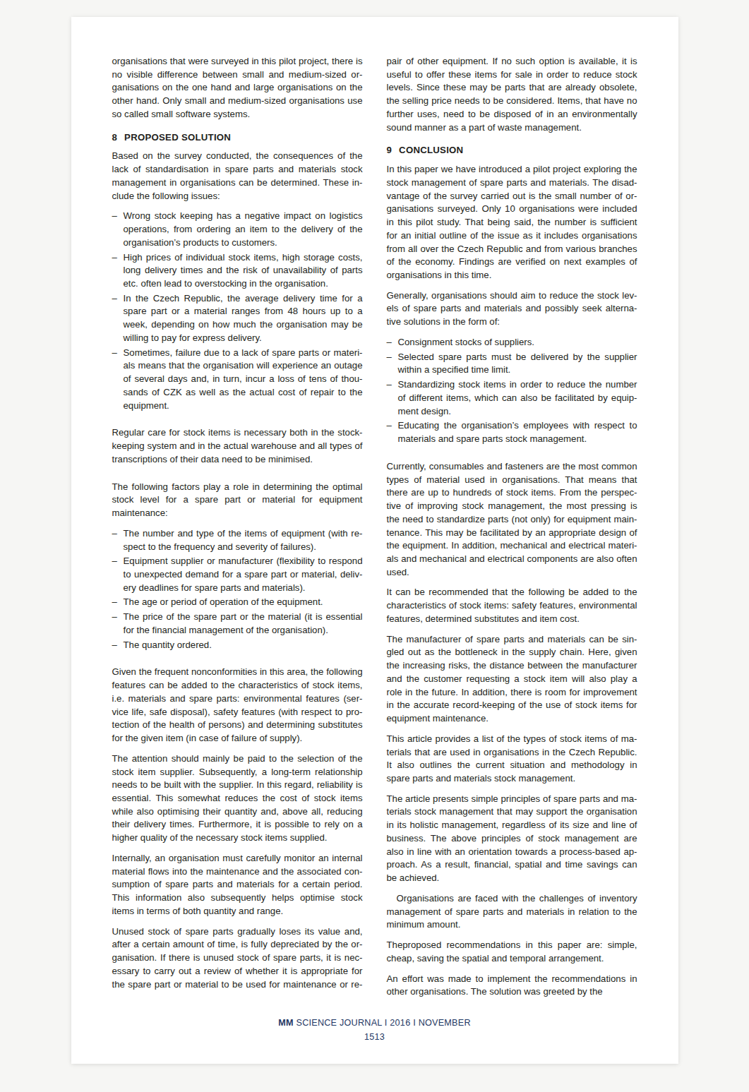organisations that were surveyed in this pilot project, there is no visible difference between small and medium-sized organisations on the one hand and large organisations on the other hand. Only small and medium-sized organisations use so called small software systems.
8 PROPOSED SOLUTION
Based on the survey conducted, the consequences of the lack of standardisation in spare parts and materials stock management in organisations can be determined. These include the following issues:
Wrong stock keeping has a negative impact on logistics operations, from ordering an item to the delivery of the organisation’s products to customers.
High prices of individual stock items, high storage costs, long delivery times and the risk of unavailability of parts etc. often lead to overstocking in the organisation.
In the Czech Republic, the average delivery time for a spare part or a material ranges from 48 hours up to a week, depending on how much the organisation may be willing to pay for express delivery.
Sometimes, failure due to a lack of spare parts or materials means that the organisation will experience an outage of several days and, in turn, incur a loss of tens of thousands of CZK as well as the actual cost of repair to the equipment.
Regular care for stock items is necessary both in the stock-keeping system and in the actual warehouse and all types of transcriptions of their data need to be minimised.
The following factors play a role in determining the optimal stock level for a spare part or material for equipment maintenance:
The number and type of the items of equipment (with respect to the frequency and severity of failures).
Equipment supplier or manufacturer (flexibility to respond to unexpected demand for a spare part or material, delivery deadlines for spare parts and materials).
The age or period of operation of the equipment.
The price of the spare part or the material (it is essential for the financial management of the organisation).
The quantity ordered.
Given the frequent nonconformities in this area, the following features can be added to the characteristics of stock items, i.e. materials and spare parts: environmental features (service life, safe disposal), safety features (with respect to protection of the health of persons) and determining substitutes for the given item (in case of failure of supply).
The attention should mainly be paid to the selection of the stock item supplier. Subsequently, a long-term relationship needs to be built with the supplier. In this regard, reliability is essential. This somewhat reduces the cost of stock items while also optimising their quantity and, above all, reducing their delivery times. Furthermore, it is possible to rely on a higher quality of the necessary stock items supplied.
Internally, an organisation must carefully monitor an internal material flows into the maintenance and the associated consumption of spare parts and materials for a certain period. This information also subsequently helps optimise stock items in terms of both quantity and range.
Unused stock of spare parts gradually loses its value and, after a certain amount of time, is fully depreciated by the organisation. If there is unused stock of spare parts, it is necessary to carry out a review of whether it is appropriate for the spare part or material to be used for maintenance or repair of other equipment. If no such option is available, it is useful to offer these items for sale in order to reduce stock levels. Since these may be parts that are already obsolete, the selling price needs to be considered. Items, that have no further uses, need to be disposed of in an environmentally sound manner as a part of waste management.
9 CONCLUSION
In this paper we have introduced a pilot project exploring the stock management of spare parts and materials. The disadvantage of the survey carried out is the small number of organisations surveyed. Only 10 organisations were included in this pilot study. That being said, the number is sufficient for an initial outline of the issue as it includes organisations from all over the Czech Republic and from various branches of the economy. Findings are verified on next examples of organisations in this time.
Generally, organisations should aim to reduce the stock levels of spare parts and materials and possibly seek alternative solutions in the form of:
Consignment stocks of suppliers.
Selected spare parts must be delivered by the supplier within a specified time limit.
Standardizing stock items in order to reduce the number of different items, which can also be facilitated by equipment design.
Educating the organisation’s employees with respect to materials and spare parts stock management.
Currently, consumables and fasteners are the most common types of material used in organisations. That means that there are up to hundreds of stock items. From the perspective of improving stock management, the most pressing is the need to standardize parts (not only) for equipment maintenance. This may be facilitated by an appropriate design of the equipment. In addition, mechanical and electrical materials and mechanical and electrical components are also often used.
It can be recommended that the following be added to the characteristics of stock items: safety features, environmental features, determined substitutes and item cost.
The manufacturer of spare parts and materials can be singled out as the bottleneck in the supply chain. Here, given the increasing risks, the distance between the manufacturer and the customer requesting a stock item will also play a role in the future. In addition, there is room for improvement in the accurate record-keeping of the use of stock items for equipment maintenance.
This article provides a list of the types of stock items of materials that are used in organisations in the Czech Republic. It also outlines the current situation and methodology in spare parts and materials stock management.
The article presents simple principles of spare parts and materials stock management that may support the organisation in its holistic management, regardless of its size and line of business. The above principles of stock management are also in line with an orientation towards a process-based approach. As a result, financial, spatial and time savings can be achieved.
Organisations are faced with the challenges of inventory management of spare parts and materials in relation to the minimum amount.
Theproposed recommendations in this paper are: simple, cheap, saving the spatial and temporal arrangement.
An effort was made to implement the recommendations in other organisations. The solution was greeted by the
MM SCIENCE JOURNAL I 2016 I NOVEMBER
1513